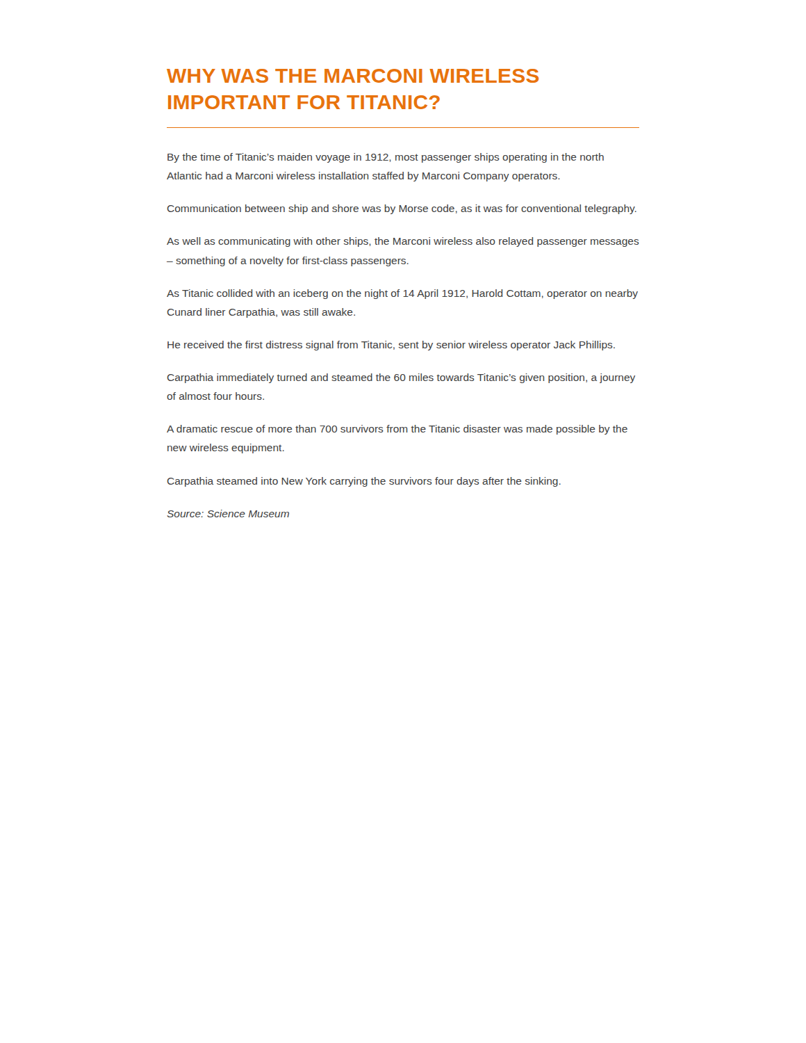Why was the Marconi wireless important for Titanic?
By the time of Titanic’s maiden voyage in 1912, most passenger ships operating in the north Atlantic had a Marconi wireless installation staffed by Marconi Company operators.
Communication between ship and shore was by Morse code, as it was for conventional telegraphy.
As well as communicating with other ships, the Marconi wireless also relayed passenger messages – something of a novelty for first-class passengers.
As Titanic collided with an iceberg on the night of 14 April 1912, Harold Cottam, operator on nearby Cunard liner Carpathia, was still awake.
He received the first distress signal from Titanic, sent by senior wireless operator Jack Phillips.
Carpathia immediately turned and steamed the 60 miles towards Titanic’s given position, a journey of almost four hours.
A dramatic rescue of more than 700 survivors from the Titanic disaster was made possible by the new wireless equipment.
Carpathia steamed into New York carrying the survivors four days after the sinking.
Source: Science Museum